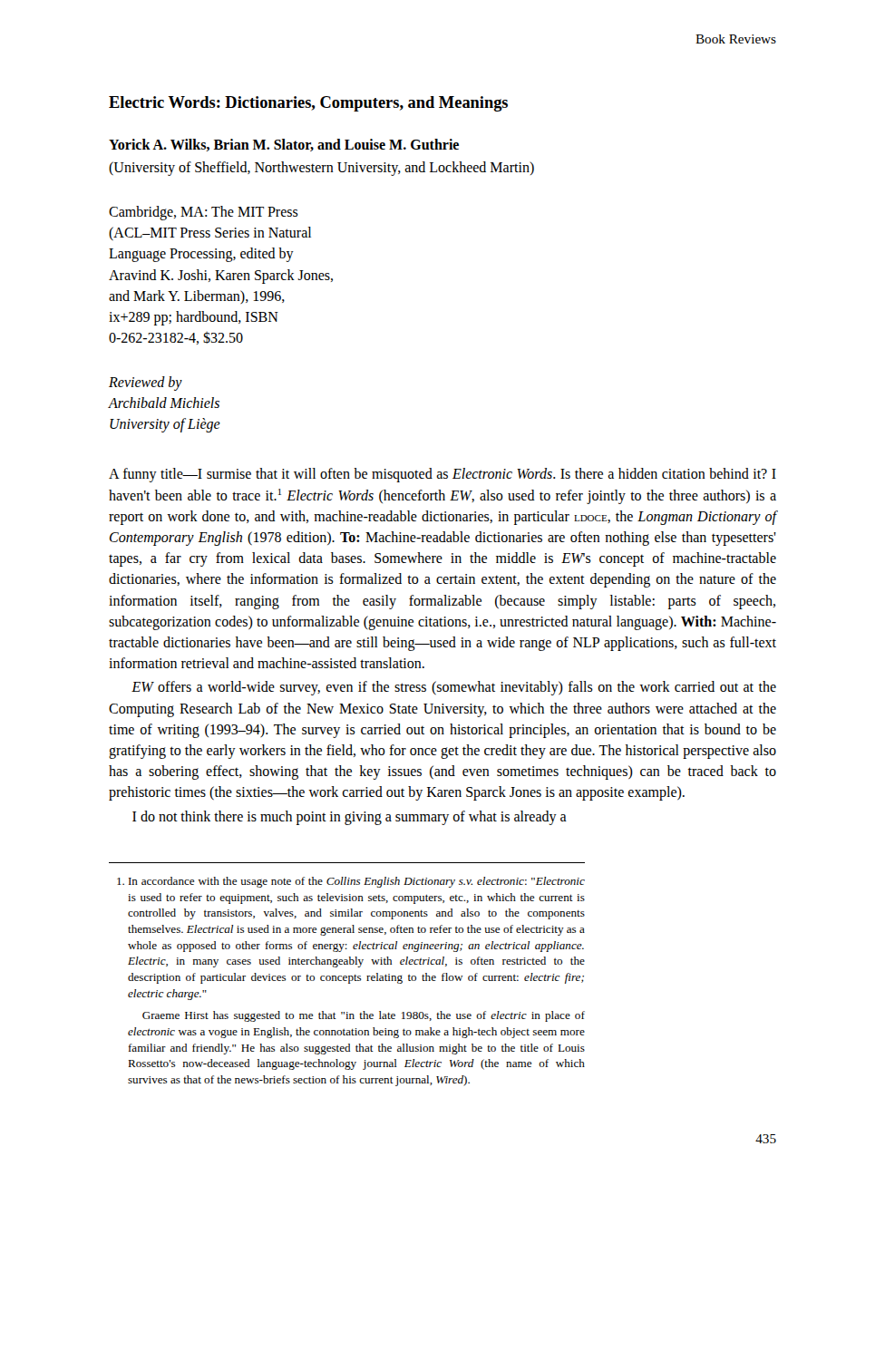Book Reviews
Electric Words: Dictionaries, Computers, and Meanings
Yorick A. Wilks, Brian M. Slator, and Louise M. Guthrie
(University of Sheffield, Northwestern University, and Lockheed Martin)
Cambridge, MA: The MIT Press
(ACL–MIT Press Series in Natural
Language Processing, edited by
Aravind K. Joshi, Karen Sparck Jones,
and Mark Y. Liberman), 1996,
ix+289 pp; hardbound, ISBN
0-262-23182-4, $32.50
Reviewed by
Archibald Michiels
University of Liège
A funny title—I surmise that it will often be misquoted as Electronic Words. Is there a hidden citation behind it? I haven't been able to trace it.1 Electric Words (henceforth EW, also used to refer jointly to the three authors) is a report on work done to, and with, machine-readable dictionaries, in particular ldoce, the Longman Dictionary of Contemporary English (1978 edition). To: Machine-readable dictionaries are often nothing else than typesetters' tapes, a far cry from lexical data bases. Somewhere in the middle is EW's concept of machine-tractable dictionaries, where the information is formalized to a certain extent, the extent depending on the nature of the information itself, ranging from the easily formalizable (because simply listable: parts of speech, subcategorization codes) to unformalizable (genuine citations, i.e., unrestricted natural language). With: Machine-tractable dictionaries have been—and are still being—used in a wide range of NLP applications, such as full-text information retrieval and machine-assisted translation.
EW offers a world-wide survey, even if the stress (somewhat inevitably) falls on the work carried out at the Computing Research Lab of the New Mexico State University, to which the three authors were attached at the time of writing (1993–94). The survey is carried out on historical principles, an orientation that is bound to be gratifying to the early workers in the field, who for once get the credit they are due. The historical perspective also has a sobering effect, showing that the key issues (and even sometimes techniques) can be traced back to prehistoric times (the sixties—the work carried out by Karen Sparck Jones is an apposite example).
I do not think there is much point in giving a summary of what is already a
In accordance with the usage note of the Collins English Dictionary s.v. electronic: "Electronic is used to refer to equipment, such as television sets, computers, etc., in which the current is controlled by transistors, valves, and similar components and also to the components themselves. Electrical is used in a more general sense, often to refer to the use of electricity as a whole as opposed to other forms of energy: electrical engineering; an electrical appliance. Electric, in many cases used interchangeably with electrical, is often restricted to the description of particular devices or to concepts relating to the flow of current: electric fire; electric charge."
Graeme Hirst has suggested to me that "in the late 1980s, the use of electric in place of electronic was a vogue in English, the connotation being to make a high-tech object seem more familiar and friendly." He has also suggested that the allusion might be to the title of Louis Rossetto's now-deceased language-technology journal Electric Word (the name of which survives as that of the news-briefs section of his current journal, Wired).
435